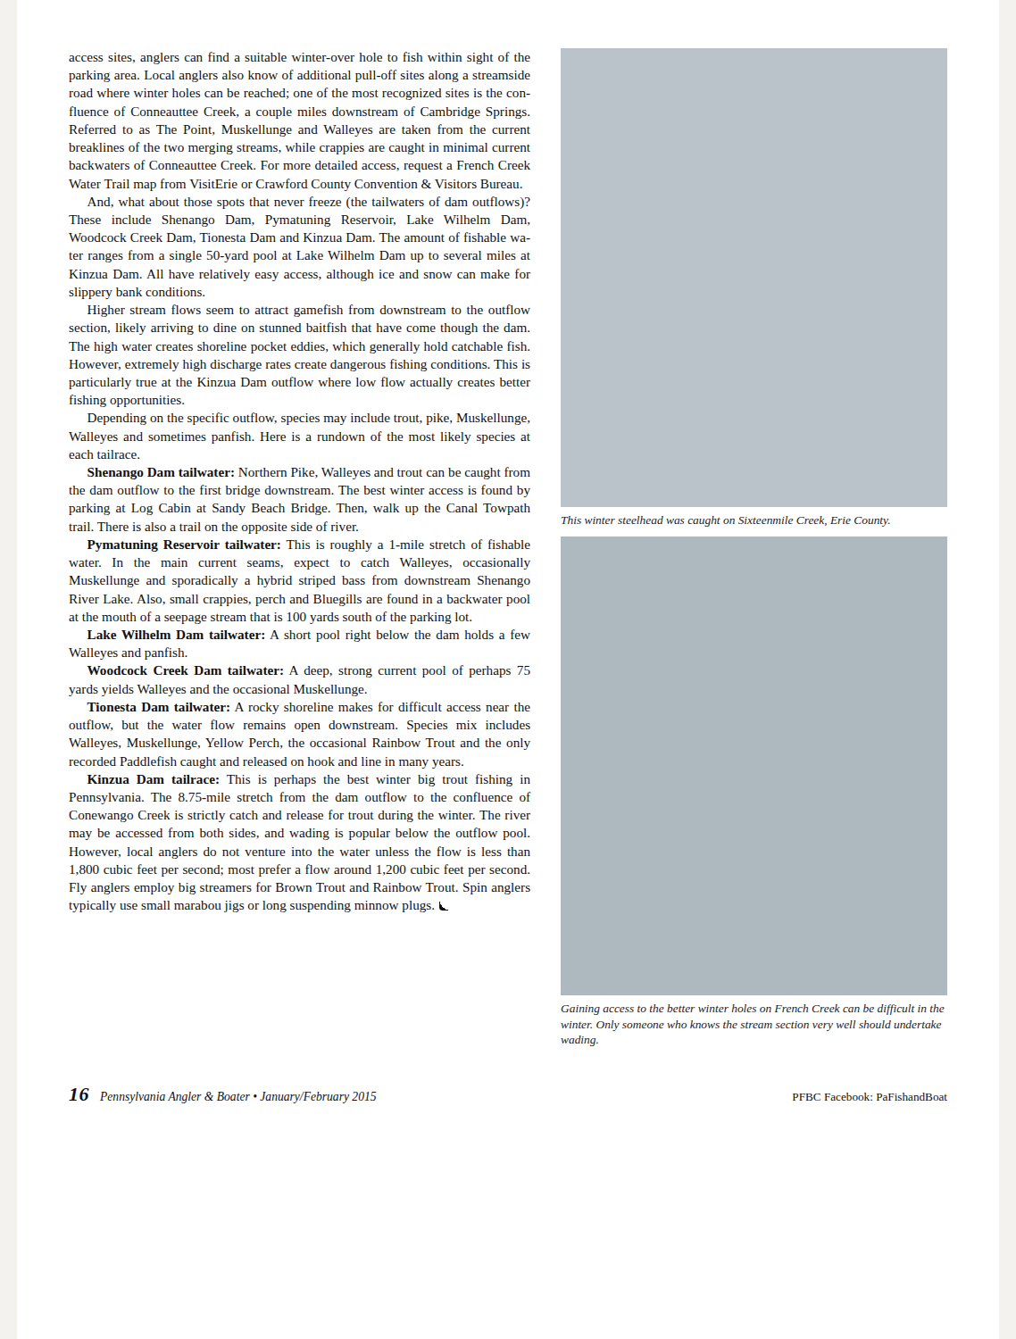access sites, anglers can find a suitable winter-over hole to fish within sight of the parking area. Local anglers also know of additional pull-off sites along a streamside road where winter holes can be reached; one of the most recognized sites is the confluence of Conneauttee Creek, a couple miles downstream of Cambridge Springs. Referred to as The Point, Muskellunge and Walleyes are taken from the current breaklines of the two merging streams, while crappies are caught in minimal current backwaters of Conneauttee Creek. For more detailed access, request a French Creek Water Trail map from VisitErie or Crawford County Convention & Visitors Bureau.
And, what about those spots that never freeze (the tailwaters of dam outflows)? These include Shenango Dam, Pymatuning Reservoir, Lake Wilhelm Dam, Woodcock Creek Dam, Tionesta Dam and Kinzua Dam. The amount of fishable water ranges from a single 50-yard pool at Lake Wilhelm Dam up to several miles at Kinzua Dam. All have relatively easy access, although ice and snow can make for slippery bank conditions.
Higher stream flows seem to attract gamefish from downstream to the outflow section, likely arriving to dine on stunned baitfish that have come though the dam. The high water creates shoreline pocket eddies, which generally hold catchable fish. However, extremely high discharge rates create dangerous fishing conditions. This is particularly true at the Kinzua Dam outflow where low flow actually creates better fishing opportunities.
Depending on the specific outflow, species may include trout, pike, Muskellunge, Walleyes and sometimes panfish. Here is a rundown of the most likely species at each tailrace.
Shenango Dam tailwater: Northern Pike, Walleyes and trout can be caught from the dam outflow to the first bridge downstream. The best winter access is found by parking at Log Cabin at Sandy Beach Bridge. Then, walk up the Canal Towpath trail. There is also a trail on the opposite side of river.
Pymatuning Reservoir tailwater: This is roughly a 1-mile stretch of fishable water. In the main current seams, expect to catch Walleyes, occasionally Muskellunge and sporadically a hybrid striped bass from downstream Shenango River Lake. Also, small crappies, perch and Bluegills are found in a backwater pool at the mouth of a seepage stream that is 100 yards south of the parking lot.
Lake Wilhelm Dam tailwater: A short pool right below the dam holds a few Walleyes and panfish.
Woodcock Creek Dam tailwater: A deep, strong current pool of perhaps 75 yards yields Walleyes and the occasional Muskellunge.
Tionesta Dam tailwater: A rocky shoreline makes for difficult access near the outflow, but the water flow remains open downstream. Species mix includes Walleyes, Muskellunge, Yellow Perch, the occasional Rainbow Trout and the only recorded Paddlefish caught and released on hook and line in many years.
Kinzua Dam tailrace: This is perhaps the best winter big trout fishing in Pennsylvania. The 8.75-mile stretch from the dam outflow to the confluence of Conewango Creek is strictly catch and release for trout during the winter. The river may be accessed from both sides, and wading is popular below the outflow pool. However, local anglers do not venture into the water unless the flow is less than 1,800 cubic feet per second; most prefer a flow around 1,200 cubic feet per second. Fly anglers employ big streamers for Brown Trout and Rainbow Trout. Spin anglers typically use small marabou jigs or long suspending minnow plugs.
This winter steelhead was caught on Sixteenmile Creek, Erie County.
Gaining access to the better winter holes on French Creek can be difficult in the winter. Only someone who knows the stream section very well should undertake wading.
16 Pennsylvania Angler & Boater • January/February 2015
PFBC Facebook: PaFishandBoat